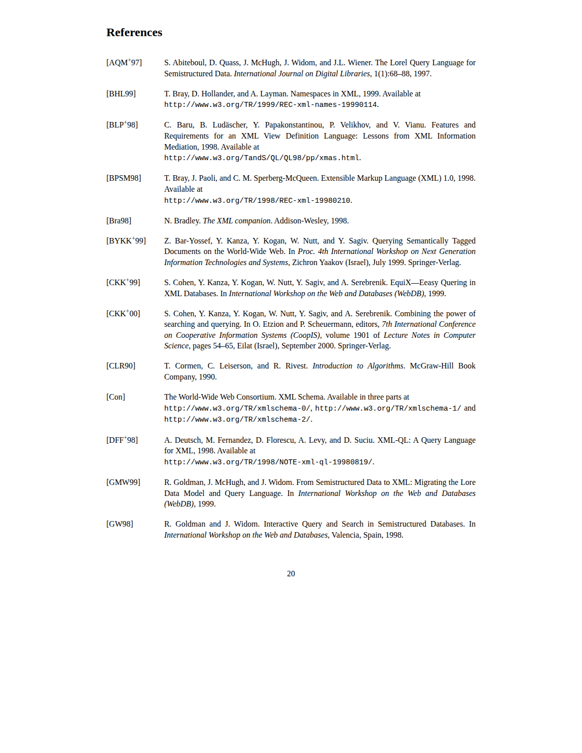References
[AQM+97]
S. Abiteboul, D. Quass, J. McHugh, J. Widom, and J.L. Wiener. The Lorel Query Language for Semistructured Data. International Journal on Digital Libraries, 1(1):68–88, 1997.
[BHL99]
T. Bray, D. Hollander, and A. Layman. Namespaces in XML, 1999. Available at
http://www.w3.org/TR/1999/REC-xml-names-19990114.
[BLP+98]
C. Baru, B. Ludäscher, Y. Papakonstantinou, P. Velikhov, and V. Vianu. Features and Requirements for an XML View Definition Language: Lessons from XML Information Mediation, 1998. Available at
http://www.w3.org/TandS/QL/QL98/pp/xmas.html.
[BPSM98]
T. Bray, J. Paoli, and C. M. Sperberg-McQueen. Extensible Markup Language (XML) 1.0, 1998. Available at
http://www.w3.org/TR/1998/REC-xml-19980210.
[Bra98]
N. Bradley. The XML companion. Addison-Wesley, 1998.
[BYKK+99]
Z. Bar-Yossef, Y. Kanza, Y. Kogan, W. Nutt, and Y. Sagiv. Querying Semantically Tagged Documents on the World-Wide Web. In Proc. 4th International Workshop on Next Generation Information Technologies and Systems, Zichron Yaakov (Israel), July 1999. Springer-Verlag.
[CKK+99]
S. Cohen, Y. Kanza, Y. Kogan, W. Nutt, Y. Sagiv, and A. Serebrenik. EquiX—Eeasy Quering in XML Databases. In International Workshop on the Web and Databases (WebDB), 1999.
[CKK+00]
S. Cohen, Y. Kanza, Y. Kogan, W. Nutt, Y. Sagiv, and A. Serebrenik. Combining the power of searching and querying. In O. Etzion and P. Scheuermann, editors, 7th International Conference on Cooperative Information Systems (CoopIS), volume 1901 of Lecture Notes in Computer Science, pages 54–65, Eilat (Israel), September 2000. Springer-Verlag.
[CLR90]
T. Cormen, C. Leiserson, and R. Rivest. Introduction to Algorithms. McGraw-Hill Book Company, 1990.
[Con]
The World-Wide Web Consortium. XML Schema. Available in three parts at
http://www.w3.org/TR/xmlschema-0/, http://www.w3.org/TR/xmlschema-1/ and http://www.w3.org/TR/xmlschema-2/.
[DFF+98]
A. Deutsch, M. Fernandez, D. Florescu, A. Levy, and D. Suciu. XML-QL: A Query Language for XML, 1998. Available at
http://www.w3.org/TR/1998/NOTE-xml-ql-19980819/.
[GMW99]
R. Goldman, J. McHugh, and J. Widom. From Semistructured Data to XML: Migrating the Lore Data Model and Query Language. In International Workshop on the Web and Databases (WebDB), 1999.
[GW98]
R. Goldman and J. Widom. Interactive Query and Search in Semistructured Databases. In International Workshop on the Web and Databases, Valencia, Spain, 1998.
20